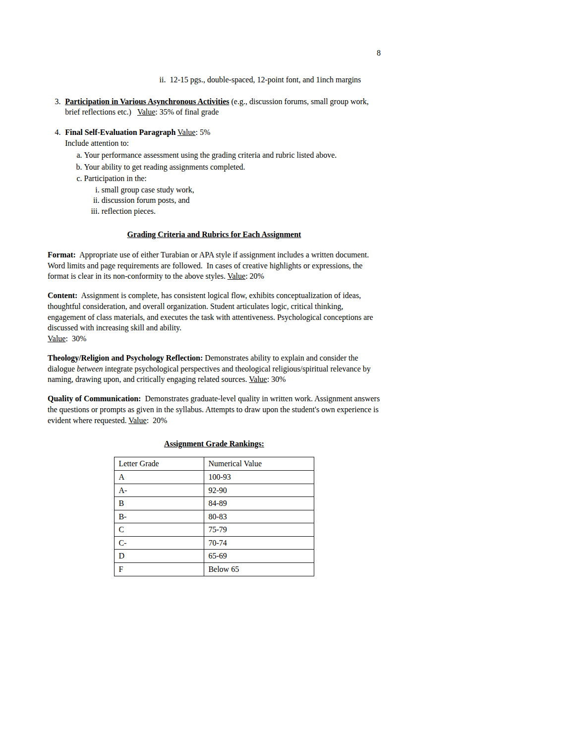8
ii. 12-15 pgs., double-spaced, 12-point font, and 1inch margins
3. Participation in Various Asynchronous Activities (e.g., discussion forums, small group work, brief reflections etc.) Value: 35% of final grade
4. Final Self-Evaluation Paragraph Value: 5%
Include attention to:
Your performance assessment using the grading criteria and rubric listed above.
Your ability to get reading assignments completed.
Participation in the:
small group case study work,
discussion forum posts, and
reflection pieces.
Grading Criteria and Rubrics for Each Assignment
Format: Appropriate use of either Turabian or APA style if assignment includes a written document. Word limits and page requirements are followed. In cases of creative highlights or expressions, the format is clear in its non-conformity to the above styles. Value: 20%
Content: Assignment is complete, has consistent logical flow, exhibits conceptualization of ideas, thoughtful consideration, and overall organization. Student articulates logic, critical thinking, engagement of class materials, and executes the task with attentiveness. Psychological conceptions are discussed with increasing skill and ability.
Value: 30%
Theology/Religion and Psychology Reflection: Demonstrates ability to explain and consider the dialogue between integrate psychological perspectives and theological religious/spiritual relevance by naming, drawing upon, and critically engaging related sources. Value: 30%
Quality of Communication: Demonstrates graduate-level quality in written work. Assignment answers the questions or prompts as given in the syllabus. Attempts to draw upon the student's own experience is evident where requested. Value: 20%
Assignment Grade Rankings:
| Letter Grade | Numerical Value |
| A | 100-93 |
| A- | 92-90 |
| B | 84-89 |
| B- | 80-83 |
| C | 75-79 |
| C- | 70-74 |
| D | 65-69 |
| F | Below 65 |